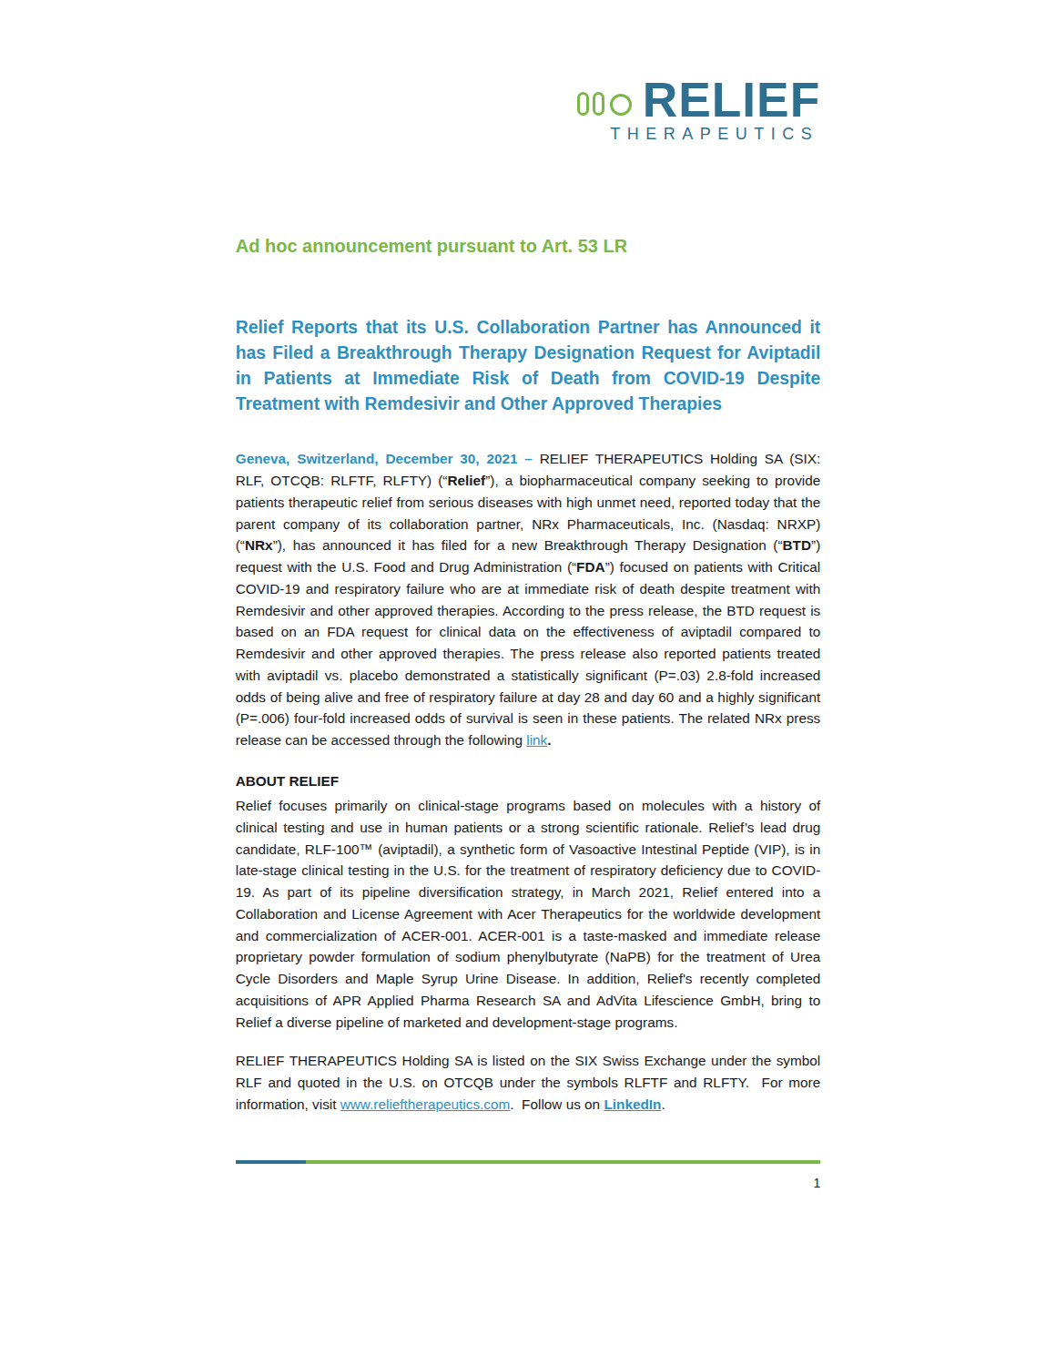RELIEF
THERAPEUTICS
Ad hoc announcement pursuant to Art. 53 LR
Relief Reports that its U.S. Collaboration Partner has Announced it has Filed a Breakthrough Therapy Designation Request for Aviptadil in Patients at Immediate Risk of Death from COVID-19 Despite Treatment with Remdesivir and Other Approved Therapies
Geneva, Switzerland, December 30, 2021 – RELIEF THERAPEUTICS Holding SA (SIX: RLF, OTCQB: RLFTF, RLFTY) (“Relief”), a biopharmaceutical company seeking to provide patients therapeutic relief from serious diseases with high unmet need, reported today that the parent company of its collaboration partner, NRx Pharmaceuticals, Inc. (Nasdaq: NRXP) (“NRx”), has announced it has filed for a new Breakthrough Therapy Designation (“BTD”) request with the U.S. Food and Drug Administration (“FDA”) focused on patients with Critical COVID-19 and respiratory failure who are at immediate risk of death despite treatment with Remdesivir and other approved therapies. According to the press release, the BTD request is based on an FDA request for clinical data on the effectiveness of aviptadil compared to Remdesivir and other approved therapies. The press release also reported patients treated with aviptadil vs. placebo demonstrated a statistically significant (P=.03) 2.8-fold increased odds of being alive and free of respiratory failure at day 28 and day 60 and a highly significant (P=.006) four-fold increased odds of survival is seen in these patients. The related NRx press release can be accessed through the following link.
ABOUT RELIEF
Relief focuses primarily on clinical-stage programs based on molecules with a history of clinical testing and use in human patients or a strong scientific rationale. Relief’s lead drug candidate, RLF-100™ (aviptadil), a synthetic form of Vasoactive Intestinal Peptide (VIP), is in late-stage clinical testing in the U.S. for the treatment of respiratory deficiency due to COVID-19. As part of its pipeline diversification strategy, in March 2021, Relief entered into a Collaboration and License Agreement with Acer Therapeutics for the worldwide development and commercialization of ACER-001. ACER-001 is a taste-masked and immediate release proprietary powder formulation of sodium phenylbutyrate (NaPB) for the treatment of Urea Cycle Disorders and Maple Syrup Urine Disease. In addition, Relief's recently completed acquisitions of APR Applied Pharma Research SA and AdVita Lifescience GmbH, bring to Relief a diverse pipeline of marketed and development-stage programs.
RELIEF THERAPEUTICS Holding SA is listed on the SIX Swiss Exchange under the symbol RLF and quoted in the U.S. on OTCQB under the symbols RLFTF and RLFTY. For more information, visit www.relieftherapeutics.com. Follow us on LinkedIn.
1